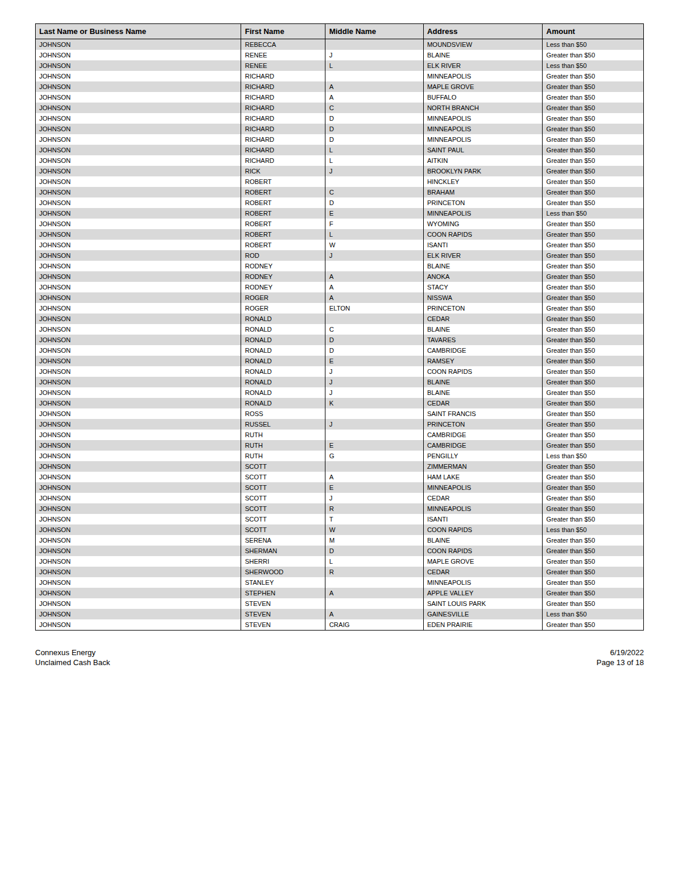| Last Name or Business Name | First Name | Middle Name | Address | Amount |
| --- | --- | --- | --- | --- |
| JOHNSON | REBECCA | | MOUNDSVIEW | Less than $50 |
| JOHNSON | RENEE | J | BLAINE | Greater than $50 |
| JOHNSON | RENEE | L | ELK RIVER | Less than $50 |
| JOHNSON | RICHARD | | MINNEAPOLIS | Greater than $50 |
| JOHNSON | RICHARD | A | MAPLE GROVE | Greater than $50 |
| JOHNSON | RICHARD | A | BUFFALO | Greater than $50 |
| JOHNSON | RICHARD | C | NORTH BRANCH | Greater than $50 |
| JOHNSON | RICHARD | D | MINNEAPOLIS | Greater than $50 |
| JOHNSON | RICHARD | D | MINNEAPOLIS | Greater than $50 |
| JOHNSON | RICHARD | D | MINNEAPOLIS | Greater than $50 |
| JOHNSON | RICHARD | L | SAINT PAUL | Greater than $50 |
| JOHNSON | RICHARD | L | AITKIN | Greater than $50 |
| JOHNSON | RICK | J | BROOKLYN PARK | Greater than $50 |
| JOHNSON | ROBERT | | HINCKLEY | Greater than $50 |
| JOHNSON | ROBERT | C | BRAHAM | Greater than $50 |
| JOHNSON | ROBERT | D | PRINCETON | Greater than $50 |
| JOHNSON | ROBERT | E | MINNEAPOLIS | Less than $50 |
| JOHNSON | ROBERT | F | WYOMING | Greater than $50 |
| JOHNSON | ROBERT | L | COON RAPIDS | Greater than $50 |
| JOHNSON | ROBERT | W | ISANTI | Greater than $50 |
| JOHNSON | ROD | J | ELK RIVER | Greater than $50 |
| JOHNSON | RODNEY | | BLAINE | Greater than $50 |
| JOHNSON | RODNEY | A | ANOKA | Greater than $50 |
| JOHNSON | RODNEY | A | STACY | Greater than $50 |
| JOHNSON | ROGER | A | NISSWA | Greater than $50 |
| JOHNSON | ROGER | ELTON | PRINCETON | Greater than $50 |
| JOHNSON | RONALD | | CEDAR | Greater than $50 |
| JOHNSON | RONALD | C | BLAINE | Greater than $50 |
| JOHNSON | RONALD | D | TAVARES | Greater than $50 |
| JOHNSON | RONALD | D | CAMBRIDGE | Greater than $50 |
| JOHNSON | RONALD | E | RAMSEY | Greater than $50 |
| JOHNSON | RONALD | J | COON RAPIDS | Greater than $50 |
| JOHNSON | RONALD | J | BLAINE | Greater than $50 |
| JOHNSON | RONALD | J | BLAINE | Greater than $50 |
| JOHNSON | RONALD | K | CEDAR | Greater than $50 |
| JOHNSON | ROSS | | SAINT FRANCIS | Greater than $50 |
| JOHNSON | RUSSEL | J | PRINCETON | Greater than $50 |
| JOHNSON | RUTH | | CAMBRIDGE | Greater than $50 |
| JOHNSON | RUTH | E | CAMBRIDGE | Greater than $50 |
| JOHNSON | RUTH | G | PENGILLY | Less than $50 |
| JOHNSON | SCOTT | | ZIMMERMAN | Greater than $50 |
| JOHNSON | SCOTT | A | HAM LAKE | Greater than $50 |
| JOHNSON | SCOTT | E | MINNEAPOLIS | Greater than $50 |
| JOHNSON | SCOTT | J | CEDAR | Greater than $50 |
| JOHNSON | SCOTT | R | MINNEAPOLIS | Greater than $50 |
| JOHNSON | SCOTT | T | ISANTI | Greater than $50 |
| JOHNSON | SCOTT | W | COON RAPIDS | Less than $50 |
| JOHNSON | SERENA | M | BLAINE | Greater than $50 |
| JOHNSON | SHERMAN | D | COON RAPIDS | Greater than $50 |
| JOHNSON | SHERRI | L | MAPLE GROVE | Greater than $50 |
| JOHNSON | SHERWOOD | R | CEDAR | Greater than $50 |
| JOHNSON | STANLEY | | MINNEAPOLIS | Greater than $50 |
| JOHNSON | STEPHEN | A | APPLE VALLEY | Greater than $50 |
| JOHNSON | STEVEN | | SAINT LOUIS PARK | Greater than $50 |
| JOHNSON | STEVEN | A | GAINESVILLE | Less than $50 |
| JOHNSON | STEVEN | CRAIG | EDEN PRAIRIE | Greater than $50 |
Connexus Energy
Unclaimed Cash Back
6/19/2022
Page 13 of 18